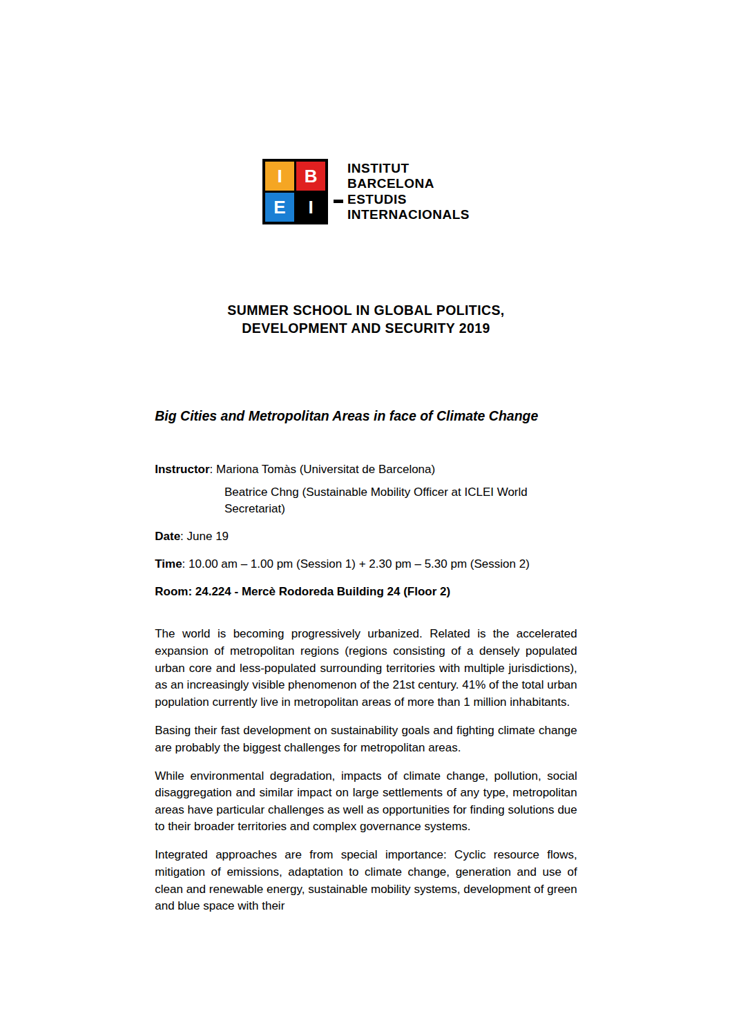I B E I
Institut
Barcelona
Estudis
Internacionals
Summer School in Global Politics,
Development and Security 2019
Big Cities and Metropolitan Areas in face of Climate Change
Instructor: Mariona Tomàs (Universitat de Barcelona)
Beatrice Chng (Sustainable Mobility Officer at ICLEI World Secretariat)
Date: June 19
Time: 10.00 am – 1.00 pm (Session 1) + 2.30 pm – 5.30 pm (Session 2)
Room: 24.224 - Mercè Rodoreda Building 24 (Floor 2)
The world is becoming progressively urbanized. Related is the accelerated expansion of metropolitan regions (regions consisting of a densely populated urban core and less-populated surrounding territories with multiple jurisdictions), as an increasingly visible phenomenon of the 21st century. 41% of the total urban population currently live in metropolitan areas of more than 1 million inhabitants.
Basing their fast development on sustainability goals and fighting climate change are probably the biggest challenges for metropolitan areas.
While environmental degradation, impacts of climate change, pollution, social disaggregation and similar impact on large settlements of any type, metropolitan areas have particular challenges as well as opportunities for finding solutions due to their broader territories and complex governance systems.
Integrated approaches are from special importance: Cyclic resource flows, mitigation of emissions, adaptation to climate change, generation and use of clean and renewable energy, sustainable mobility systems, development of green and blue space with their